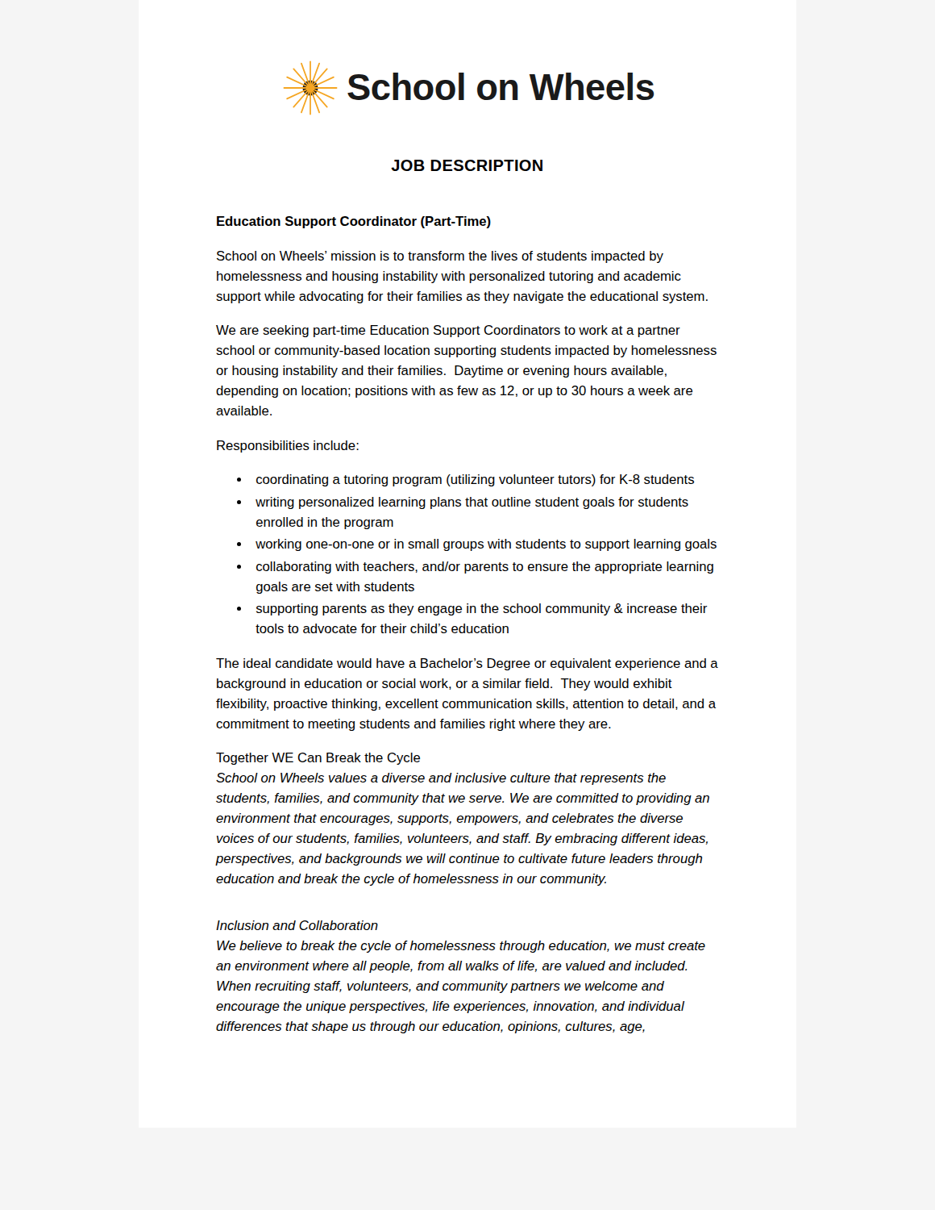School on Wheels
JOB DESCRIPTION
Education Support Coordinator (Part-Time)
School on Wheels’ mission is to transform the lives of students impacted by homelessness and housing instability with personalized tutoring and academic support while advocating for their families as they navigate the educational system.
We are seeking part-time Education Support Coordinators to work at a partner school or community-based location supporting students impacted by homelessness or housing instability and their families. Daytime or evening hours available, depending on location; positions with as few as 12, or up to 30 hours a week are available.
Responsibilities include:
coordinating a tutoring program (utilizing volunteer tutors) for K-8 students
writing personalized learning plans that outline student goals for students enrolled in the program
working one-on-one or in small groups with students to support learning goals
collaborating with teachers, and/or parents to ensure the appropriate learning goals are set with students
supporting parents as they engage in the school community & increase their tools to advocate for their child’s education
The ideal candidate would have a Bachelor’s Degree or equivalent experience and a background in education or social work, or a similar field. They would exhibit flexibility, proactive thinking, excellent communication skills, attention to detail, and a commitment to meeting students and families right where they are.
Together WE Can Break the Cycle
School on Wheels values a diverse and inclusive culture that represents the students, families, and community that we serve. We are committed to providing an environment that encourages, supports, empowers, and celebrates the diverse voices of our students, families, volunteers, and staff. By embracing different ideas, perspectives, and backgrounds we will continue to cultivate future leaders through education and break the cycle of homelessness in our community.
Inclusion and Collaboration
We believe to break the cycle of homelessness through education, we must create an environment where all people, from all walks of life, are valued and included. When recruiting staff, volunteers, and community partners we welcome and encourage the unique perspectives, life experiences, innovation, and individual differences that shape us through our education, opinions, cultures, age,